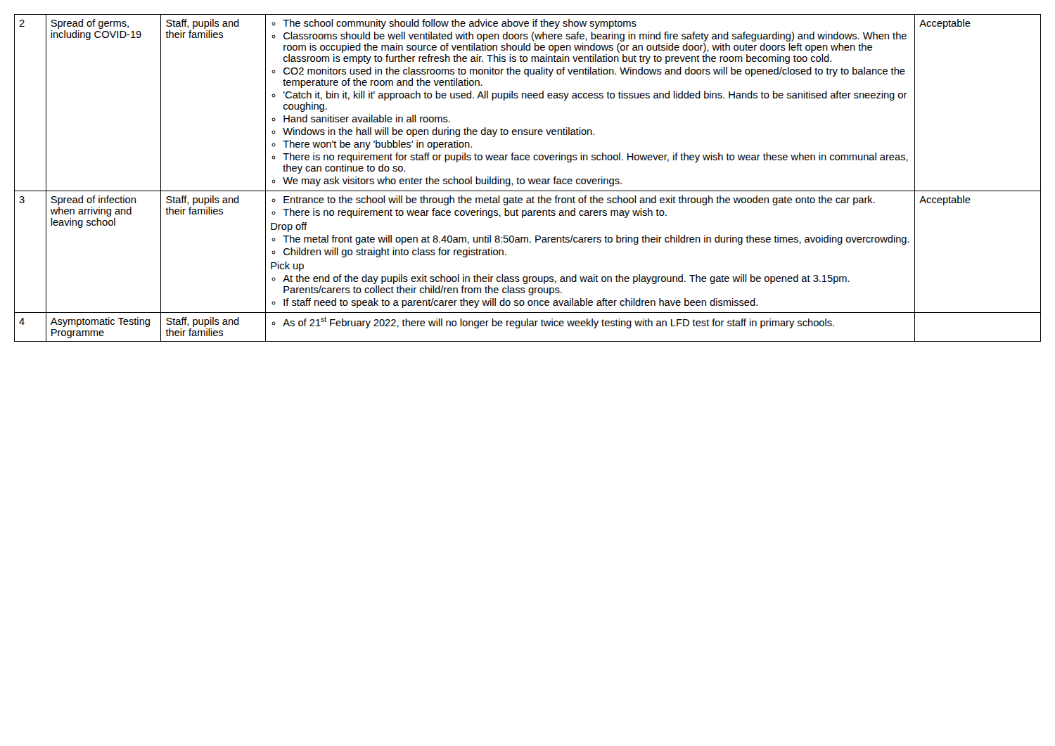| 2 | Spread of germs, including COVID-19 | Staff, pupils and their families | The school community should follow the advice above if they show symptoms Classrooms should be well ventilated with open doors (where safe, bearing in mind fire safety and safeguarding) and windows. When the room is occupied the main source of ventilation should be open windows (or an outside door), with outer doors left open when the classroom is empty to further refresh the air. This is to maintain ventilation but try to prevent the room becoming too cold. CO2 monitors used in the classrooms to monitor the quality of ventilation. Windows and doors will be opened/closed to try to balance the temperature of the room and the ventilation. 'Catch it, bin it, kill it' approach to be used. All pupils need easy access to tissues and lidded bins. Hands to be sanitised after sneezing or coughing. Hand sanitiser available in all rooms. Windows in the hall will be open during the day to ensure ventilation. There won't be any 'bubbles' in operation. There is no requirement for staff or pupils to wear face coverings in school. However, if they wish to wear these when in communal areas, they can continue to do so. We may ask visitors who enter the school building, to wear face coverings. | Acceptable |
| 3 | Spread of infection when arriving and leaving school | Staff, pupils and their families | Entrance to the school will be through the metal gate at the front of the school and exit through the wooden gate onto the car park. There is no requirement to wear face coverings, but parents and carers may wish to. Drop off The metal front gate will open at 8.40am, until 8:50am. Parents/carers to bring their children in during these times, avoiding overcrowding. Children will go straight into class for registration. Pick up At the end of the day pupils exit school in their class groups, and wait on the playground. The gate will be opened at 3.15pm. Parents/carers to collect their child/ren from the class groups. If staff need to speak to a parent/carer they will do so once available after children have been dismissed. | Acceptable |
| 4 | Asymptomatic Testing Programme | Staff, pupils and their families | As of 21 st February 2022, there will no longer be regular twice weekly testing with an LFD test for staff in primary schools. | |